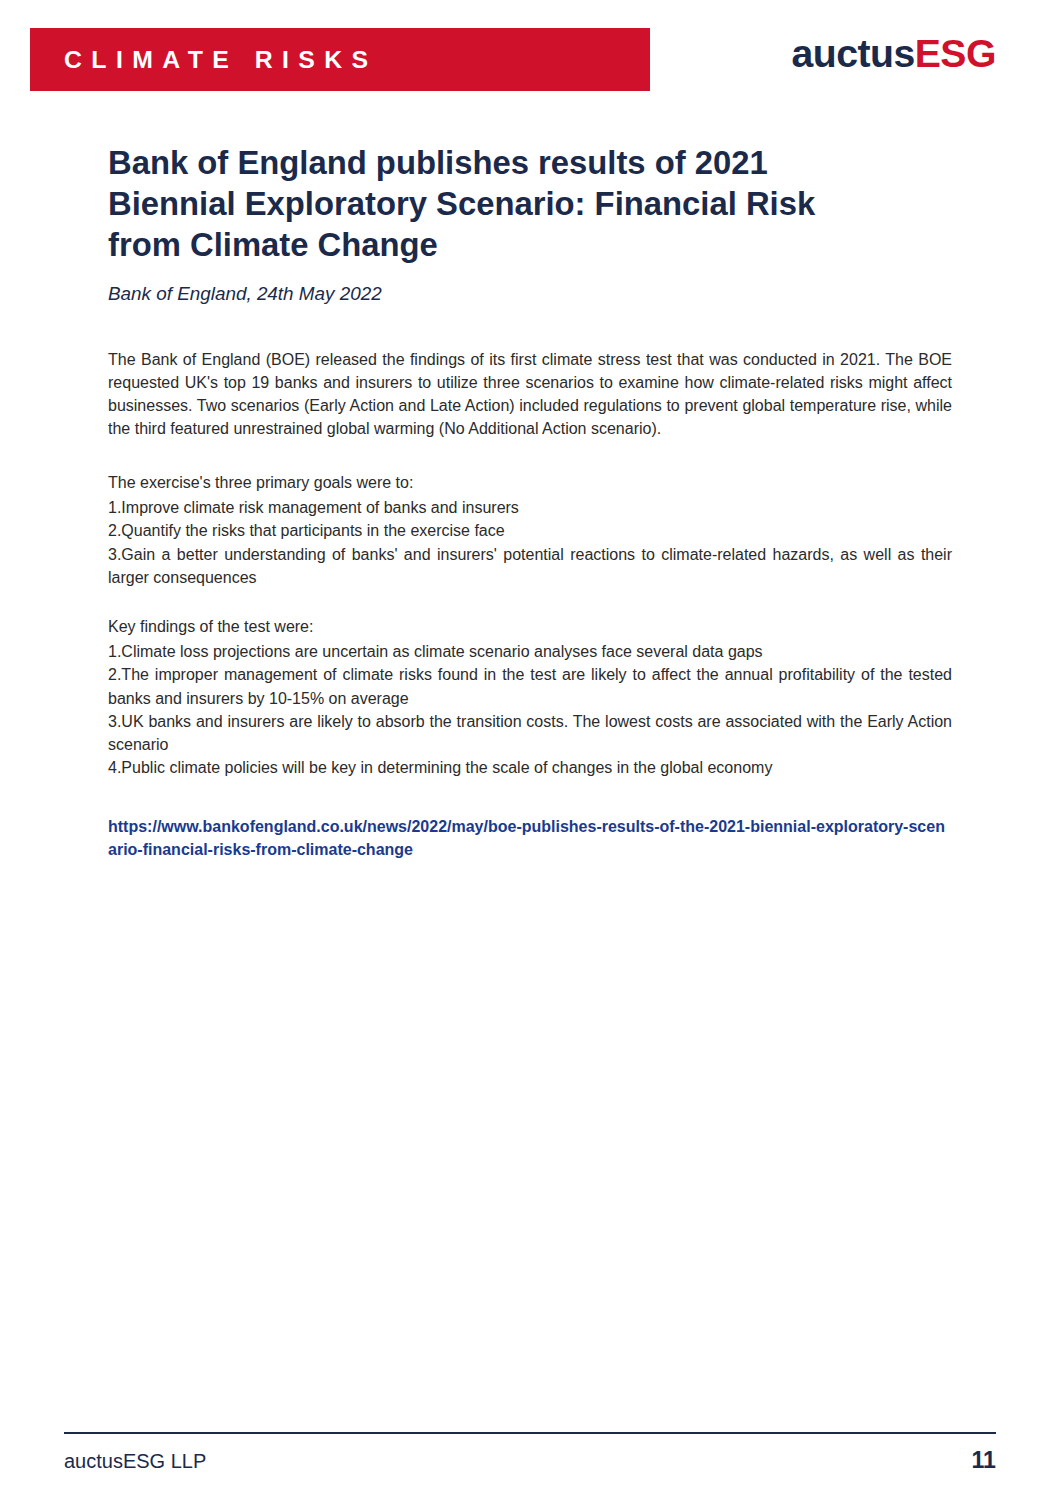Climate Risks
auctusESG
Bank of England publishes results of 2021 Biennial Exploratory Scenario: Financial Risk from Climate Change
Bank of England, 24th May 2022
The Bank of England (BOE) released the findings of its first climate stress test that was conducted in 2021. The BOE requested UK's top 19 banks and insurers to utilize three scenarios to examine how climate-related risks might affect businesses. Two scenarios (Early Action and Late Action) included regulations to prevent global temperature rise, while the third featured unrestrained global warming (No Additional Action scenario).
The exercise's three primary goals were to:
Improve climate risk management of banks and insurers
Quantify the risks that participants in the exercise face
Gain a better understanding of banks' and insurers' potential reactions to climate-related hazards, as well as their larger consequences
Key findings of the test were:
Climate loss projections are uncertain as climate scenario analyses face several data gaps
The improper management of climate risks found in the test are likely to affect the annual profitability of the tested banks and insurers by 10-15% on average
UK banks and insurers are likely to absorb the transition costs. The lowest costs are associated with the Early Action scenario
Public climate policies will be key in determining the scale of changes in the global economy
https://www.bankofengland.co.uk/news/2022/may/boe-publishes-results-of-the-2021-biennial-exploratory-scenario-financial-risks-from-climate-change
auctusESG LLP 11